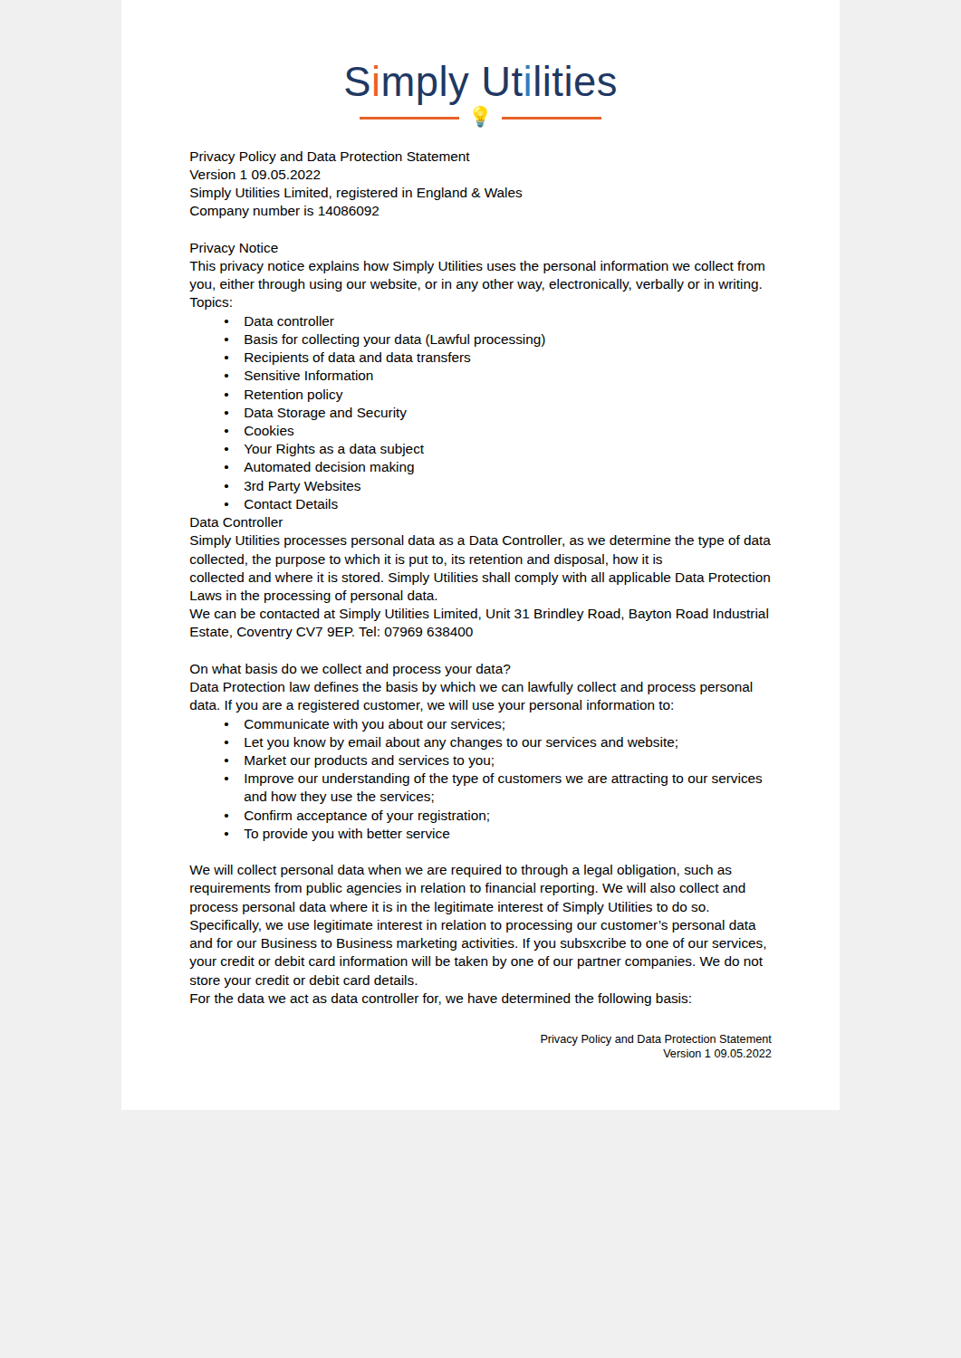Simply Ut ilities
💡
Privacy Policy and Data Protection Statement
Version 1 09.05.2022
Simply Utilities Limited, registered in England & Wales
Company number is 14086092
Privacy Notice
This privacy notice explains how Simply Utilities uses the personal information we collect from you, either through using our website, or in any other way, electronically, verbally or in writing.
Topics:
Data controller
Basis for collecting your data (Lawful processing)
Recipients of data and data transfers
Sensitive Information
Retention policy
Data Storage and Security
Cookies
Your Rights as a data subject
Automated decision making
3rd Party Websites
Contact Details
Data Controller
Simply Utilities processes personal data as a Data Controller, as we determine the type of data collected, the purpose to which it is put to, its retention and disposal, how it is
collected and where it is stored. Simply Utilities shall comply with all applicable Data Protection Laws in the processing of personal data.
We can be contacted at Simply Utilities Limited, Unit 31 Brindley Road, Bayton Road Industrial Estate, Coventry CV7 9EP. Tel: 07969 638400
On what basis do we collect and process your data?
Data Protection law defines the basis by which we can lawfully collect and process personal data. If you are a registered customer, we will use your personal information to:
Communicate with you about our services;
Let you know by email about any changes to our services and website;
Market our products and services to you;
Improve our understanding of the type of customers we are attracting to our services and how they use the services;
Confirm acceptance of your registration;
To provide you with better service
We will collect personal data when we are required to through a legal obligation, such as requirements from public agencies in relation to financial reporting. We will also collect and process personal data where it is in the legitimate interest of Simply Utilities to do so. Specifically, we use legitimate interest in relation to processing our customer’s personal data and for our Business to Business marketing activities. If you subsxcribe to one of our services, your credit or debit card information will be taken by one of our partner companies. We do not store your credit or debit card details.
For the data we act as data controller for, we have determined the following basis:
Privacy Policy and Data Protection Statement
Version 1 09.05.2022